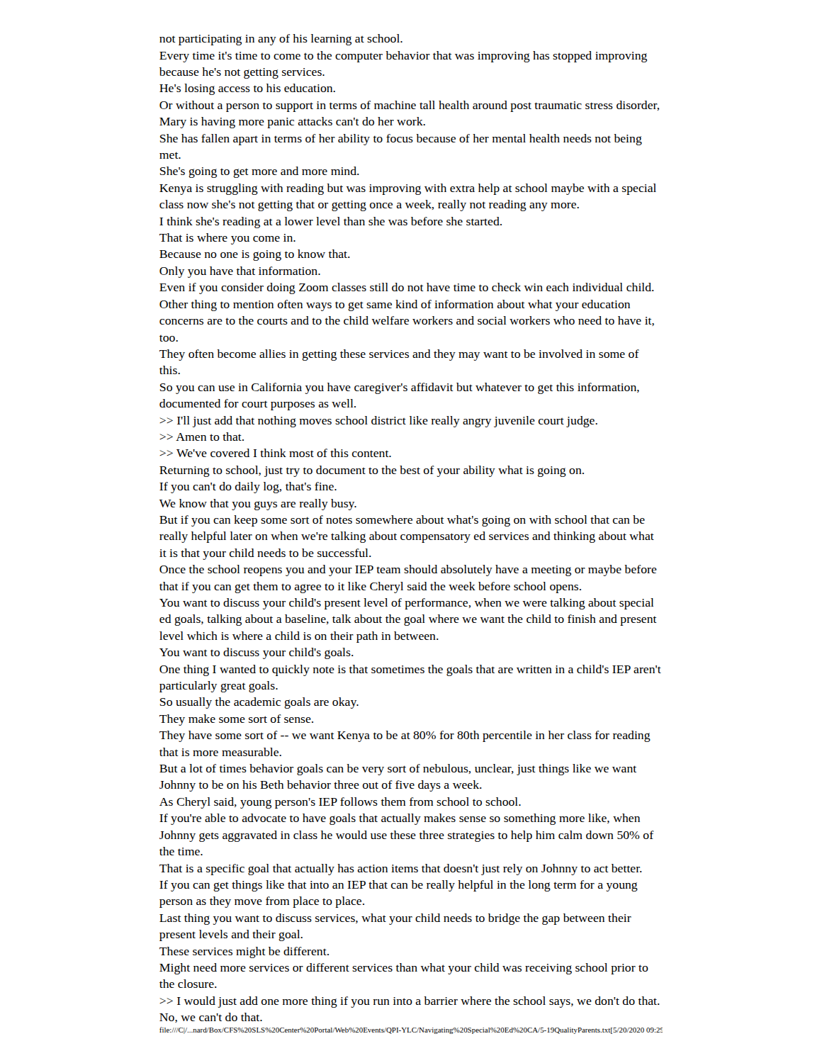not participating in any of his learning at school.
Every time it's time to come to the computer behavior that was improving has stopped improving because he's not getting services.
He's losing access to his education.
Or without a person to support in terms of machine tall health around post traumatic stress disorder, Mary is having more panic attacks can't do her work.
She has fallen apart in terms of her ability to focus because of her mental health needs not being met.
She's going to get more and more mind.
Kenya is struggling with reading but was improving with extra help at school maybe with a special class now she's not getting that or getting once a week, really not reading any more.
I think she's reading at a lower level than she was before she started.
That is where you come in.
Because no one is going to know that.
Only you have that information.
Even if you consider doing Zoom classes still do not have time to check win each individual child.
Other thing to mention often ways to get same kind of information about what your education concerns are to the courts and to the child welfare workers and social workers who need to have it, too.
They often become allies in getting these services and they may want to be involved in some of this.
So you can use in California you have caregiver's affidavit but whatever to get this information, documented for court purposes as well.
>> I'll just add that nothing moves school district like really angry juvenile court judge.
>> Amen to that.
>> We've covered I think most of this content.
Returning to school, just try to document to the best of your ability what is going on.
If you can't do daily log, that's fine.
We know that you guys are really busy.
But if you can keep some sort of notes somewhere about what's going on with school that can be really helpful later on when we're talking about compensatory ed services and thinking about what it is that your child needs to be successful.
Once the school reopens you and your IEP team should absolutely have a meeting or maybe before that if you can get them to agree to it like Cheryl said the week before school opens.
You want to discuss your child's present level of performance, when we were talking about special ed goals, talking about a baseline, talk about the goal where we want the child to finish and present level which is where a child is on their path in between.
You want to discuss your child's goals.
One thing I wanted to quickly note is that sometimes the goals that are written in a child's IEP aren't particularly great goals.
So usually the academic goals are okay.
They make some sort of sense.
They have some sort of -- we want Kenya to be at 80% for 80th percentile in her class for reading that is more measurable.
But a lot of times behavior goals can be very sort of nebulous, unclear, just things like we want Johnny to be on his Beth behavior three out of five days a week.
As Cheryl said, young person's IEP follows them from school to school.
If you're able to advocate to have goals that actually makes sense so something more like, when Johnny gets aggravated in class he would use these three strategies to help him calm down 50% of the time.
That is a specific goal that actually has action items that doesn't just rely on Johnny to act better.
If you can get things like that into an IEP that can be really helpful in the long term for a young person as they move from place to place.
Last thing you want to discuss services, what your child needs to bridge the gap between their present levels and their goal.
These services might be different.
Might need more services or different services than what your child was receiving school prior to the closure.
>> I would just add one more thing if you run into a barrier where the school says, we don't do that.
No, we can't do that.
file:///C|/...nard/Box/CFS%20SLS%20Center%20Portal/Web%20Events/QPI-YLC/Navigating%20Special%20Ed%20CA/5-19QualityParents.txt[5/20/2020 09:29:04]